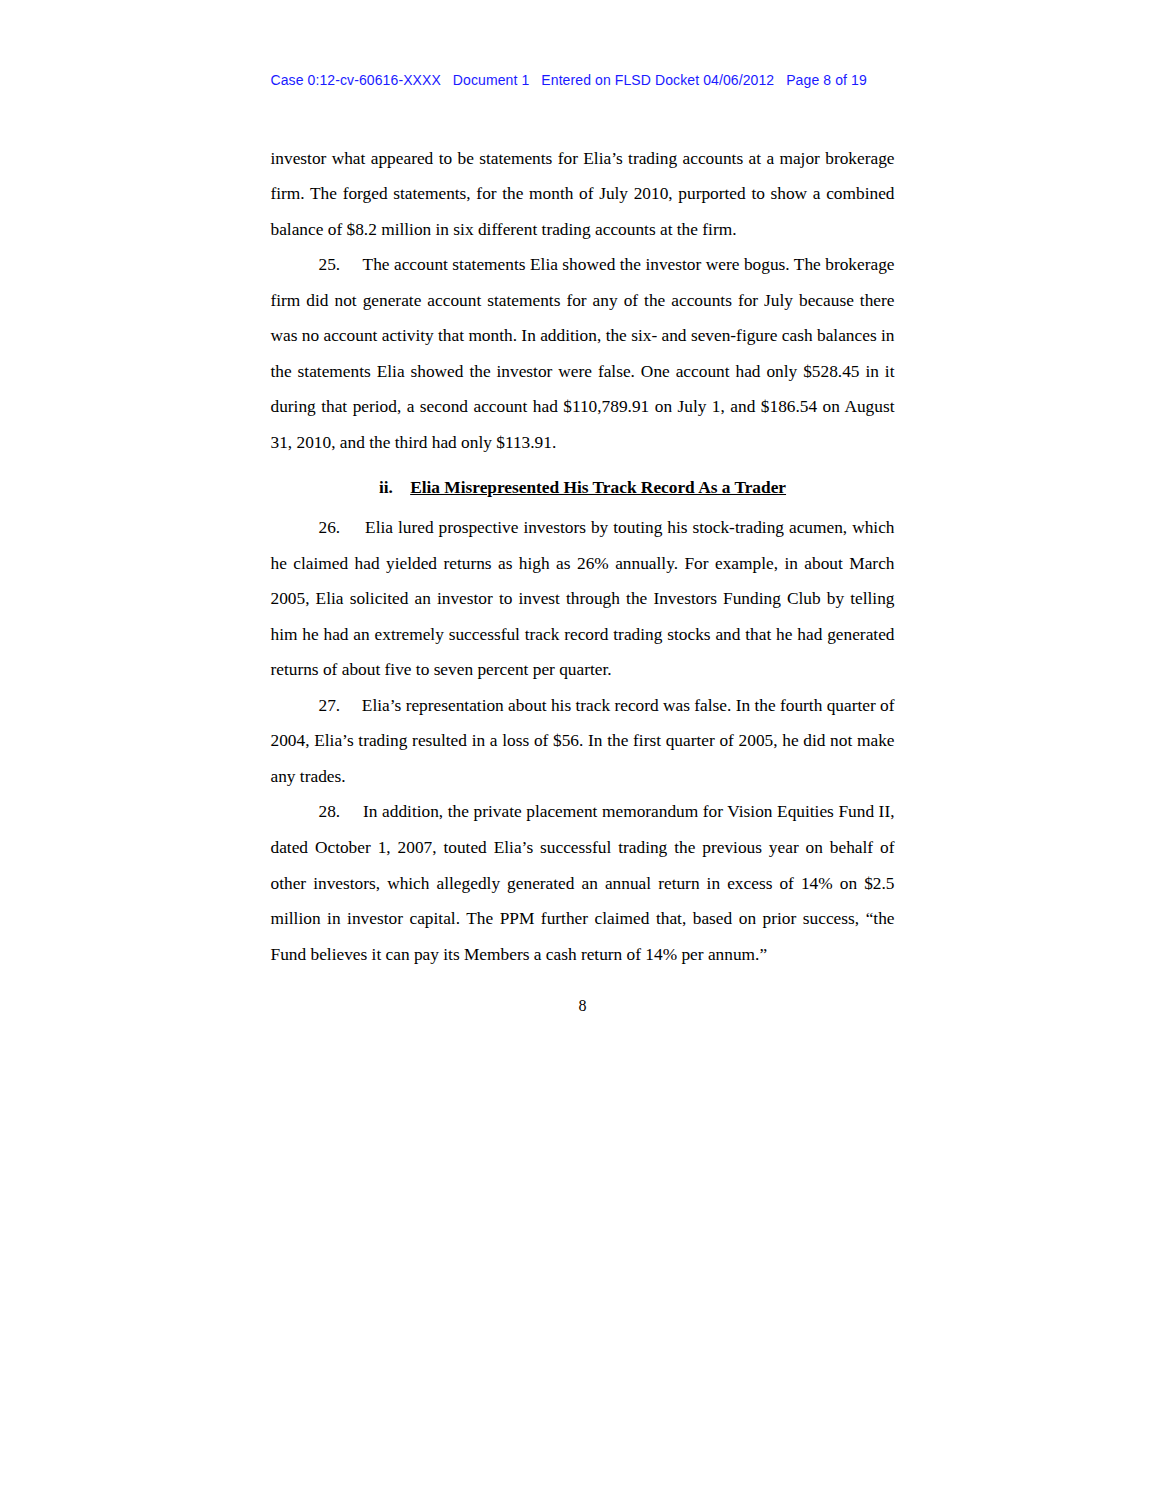Case 0:12-cv-60616-XXXX Document 1 Entered on FLSD Docket 04/06/2012 Page 8 of 19
investor what appeared to be statements for Elia’s trading accounts at a major brokerage firm. The forged statements, for the month of July 2010, purported to show a combined balance of $8.2 million in six different trading accounts at the firm.
25. The account statements Elia showed the investor were bogus. The brokerage firm did not generate account statements for any of the accounts for July because there was no account activity that month. In addition, the six- and seven-figure cash balances in the statements Elia showed the investor were false. One account had only $528.45 in it during that period, a second account had $110,789.91 on July 1, and $186.54 on August 31, 2010, and the third had only $113.91.
ii. Elia Misrepresented His Track Record As a Trader
26. Elia lured prospective investors by touting his stock-trading acumen, which he claimed had yielded returns as high as 26% annually. For example, in about March 2005, Elia solicited an investor to invest through the Investors Funding Club by telling him he had an extremely successful track record trading stocks and that he had generated returns of about five to seven percent per quarter.
27. Elia’s representation about his track record was false. In the fourth quarter of 2004, Elia’s trading resulted in a loss of $56. In the first quarter of 2005, he did not make any trades.
28. In addition, the private placement memorandum for Vision Equities Fund II, dated October 1, 2007, touted Elia’s successful trading the previous year on behalf of other investors, which allegedly generated an annual return in excess of 14% on $2.5 million in investor capital. The PPM further claimed that, based on prior success, “the Fund believes it can pay its Members a cash return of 14% per annum.”
8